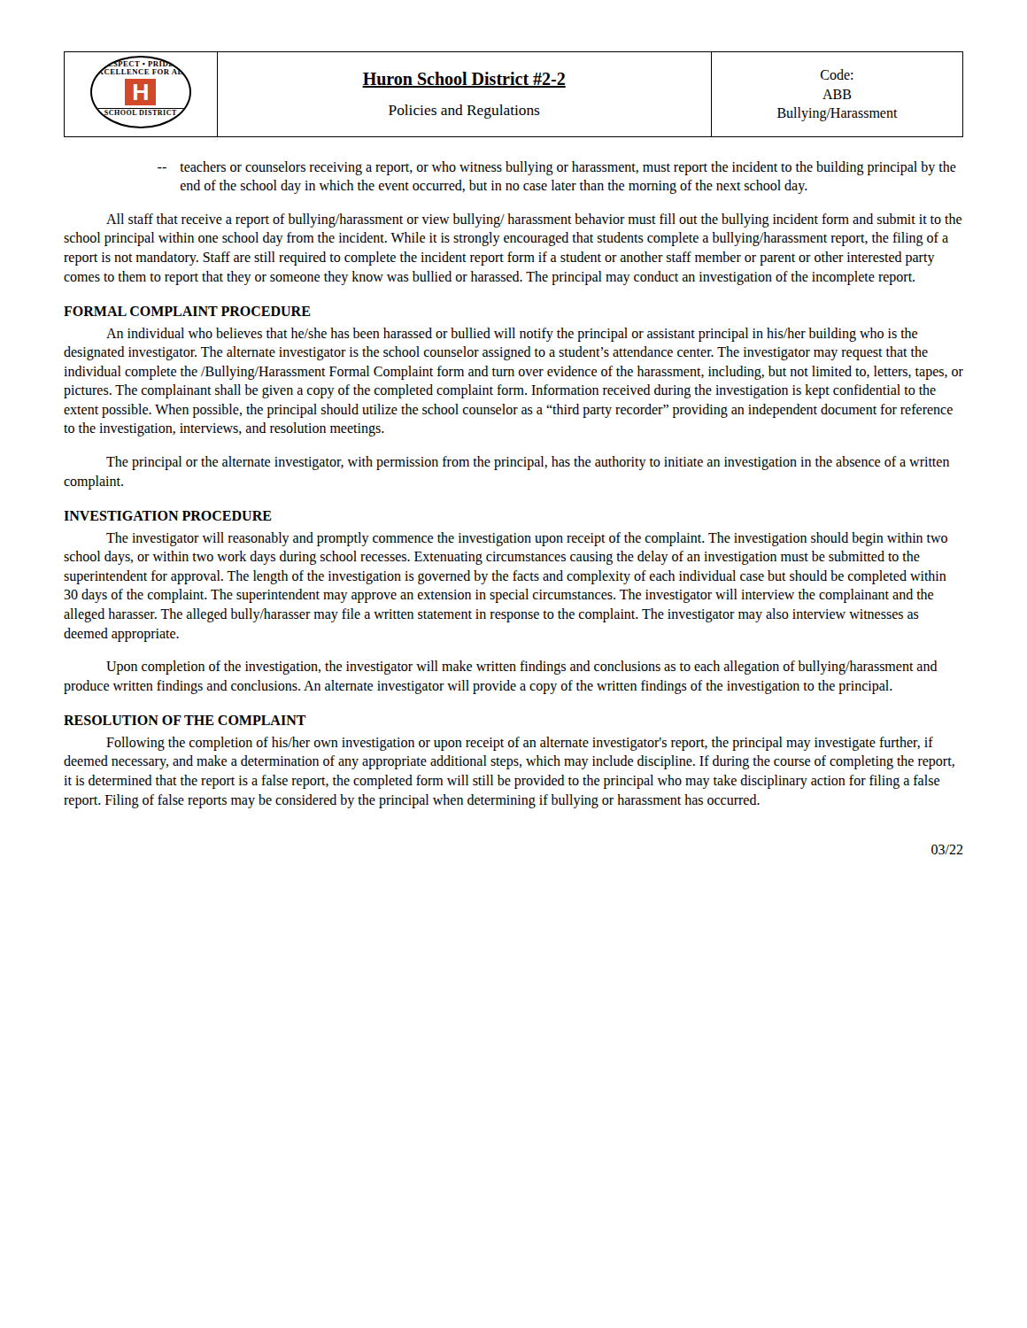| RESPECT • PRIDE • EXCELLENCE FOR ALL H SCHOOL DISTRICT | Huron School District #2-2 Policies and Regulations | Code: ABB Bullying/Harassment |
teachers or counselors receiving a report, or who witness bullying or harassment, must report the incident to the building principal by the end of the school day in which the event occurred, but in no case later than the morning of the next school day.
All staff that receive a report of bullying/harassment or view bullying/ harassment behavior must fill out the bullying incident form and submit it to the school principal within one school day from the incident. While it is strongly encouraged that students complete a bullying/harassment report, the filing of a report is not mandatory. Staff are still required to complete the incident report form if a student or another staff member or parent or other interested party comes to them to report that they or someone they know was bullied or harassed. The principal may conduct an investigation of the incomplete report.
Formal Complaint Procedure
An individual who believes that he/she has been harassed or bullied will notify the principal or assistant principal in his/her building who is the designated investigator. The alternate investigator is the school counselor assigned to a student’s attendance center. The investigator may request that the individual complete the /Bullying/Harassment Formal Complaint form and turn over evidence of the harassment, including, but not limited to, letters, tapes, or pictures. The complainant shall be given a copy of the completed complaint form. Information received during the investigation is kept confidential to the extent possible. When possible, the principal should utilize the school counselor as a “third party recorder” providing an independent document for reference to the investigation, interviews, and resolution meetings.
The principal or the alternate investigator, with permission from the principal, has the authority to initiate an investigation in the absence of a written complaint.
Investigation Procedure
The investigator will reasonably and promptly commence the investigation upon receipt of the complaint. The investigation should begin within two school days, or within two work days during school recesses. Extenuating circumstances causing the delay of an investigation must be submitted to the superintendent for approval. The length of the investigation is governed by the facts and complexity of each individual case but should be completed within 30 days of the complaint. The superintendent may approve an extension in special circumstances. The investigator will interview the complainant and the alleged harasser. The alleged bully/harasser may file a written statement in response to the complaint. The investigator may also interview witnesses as deemed appropriate.
Upon completion of the investigation, the investigator will make written findings and conclusions as to each allegation of bullying/harassment and produce written findings and conclusions. An alternate investigator will provide a copy of the written findings of the investigation to the principal.
Resolution of the Complaint
Following the completion of his/her own investigation or upon receipt of an alternate investigator's report, the principal may investigate further, if deemed necessary, and make a determination of any appropriate additional steps, which may include discipline. If during the course of completing the report, it is determined that the report is a false report, the completed form will still be provided to the principal who may take disciplinary action for filing a false report. Filing of false reports may be considered by the principal when determining if bullying or harassment has occurred.
03/22